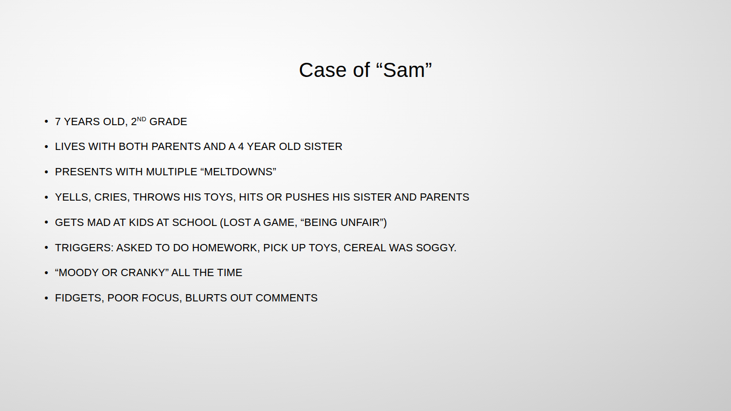Case of “Sam”
7 years old, 2nd grade
Lives with both parents and a 4 year old sister
Presents with multiple “meltdowns”
Yells, cries, throws his toys, hits or pushes his sister and parents
Gets mad at kids at school (lost a game, “being unfair”)
Triggers: asked to do homework, pick up toys, cereal was soggy.
“Moody or cranky” all the time
Fidgets, poor focus, blurts out comments